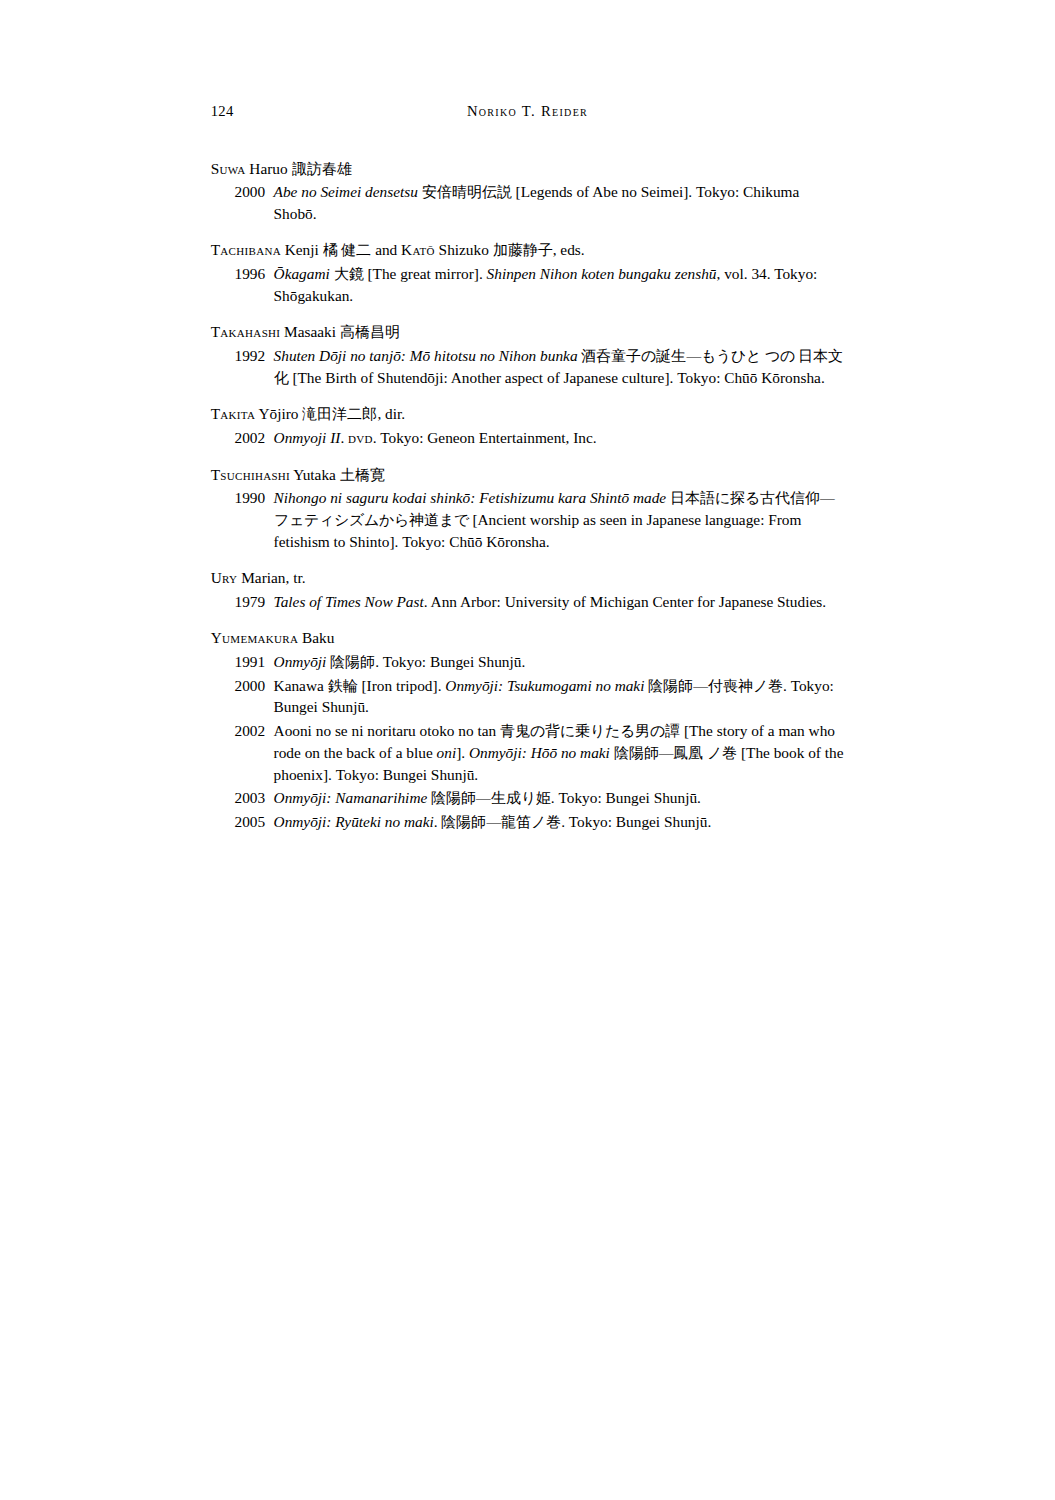124 Noriko T. Reider
Suwa Haruo 諏訪春雄
2000 Abe no Seimei densetsu 安倍晴明伝説 [Legends of Abe no Seimei]. Tokyo: Chikuma Shobō.
Tachibana Kenji 橘 健二 and Katō Shizuko 加藤静子, eds.
1996 Ōkagami 大鏡 [The great mirror]. Shinpen Nihon koten bungaku zenshū, vol. 34. Tokyo: Shōgakukan.
Takahashi Masaaki 高橋昌明
1992 Shuten Dōji no tanjō: Mō hitotsu no Nihon bunka 酒呑童子の誕生—もうひと つの 日本文化 [The Birth of Shutendōji: Another aspect of Japanese culture]. Tokyo: Chūō Kōronsha.
Takita Yōjiro 滝田洋二郎, dir.
2002 Onmyoji II. dvd. Tokyo: Geneon Entertainment, Inc.
Tsuchihashi Yutaka 土橋寛
1990 Nihongo ni saguru kodai shinkō: Fetishizumu kara Shintō made 日本語に探る古代信仰—フェティシズムから神道まで [Ancient worship as seen in Japanese language: From fetishism to Shinto]. Tokyo: Chūō Kōronsha.
Ury Marian, tr.
1979 Tales of Times Now Past. Ann Arbor: University of Michigan Center for Japanese Studies.
Yumemakura Baku
1991 Onmyōji 陰陽師. Tokyo: Bungei Shunjū.
2000 Kanawa 鉄輪 [Iron tripod]. Onmyōji: Tsukumogami no maki 陰陽師—付喪神ノ巻. Tokyo: Bungei Shunjū.
2002 Aooni no se ni noritaru otoko no tan 青鬼の背に乗りたる男の譚 [The story of a man who rode on the back of a blue oni]. Onmyōji: Hōō no maki 陰陽師—鳳凰 ノ巻 [The book of the phoenix]. Tokyo: Bungei Shunjū.
2003 Onmyōji: Namanarihime 陰陽師—生成り姫. Tokyo: Bungei Shunjū.
2005 Onmyōji: Ryūteki no maki. 陰陽師—龍笛ノ巻. Tokyo: Bungei Shunjū.